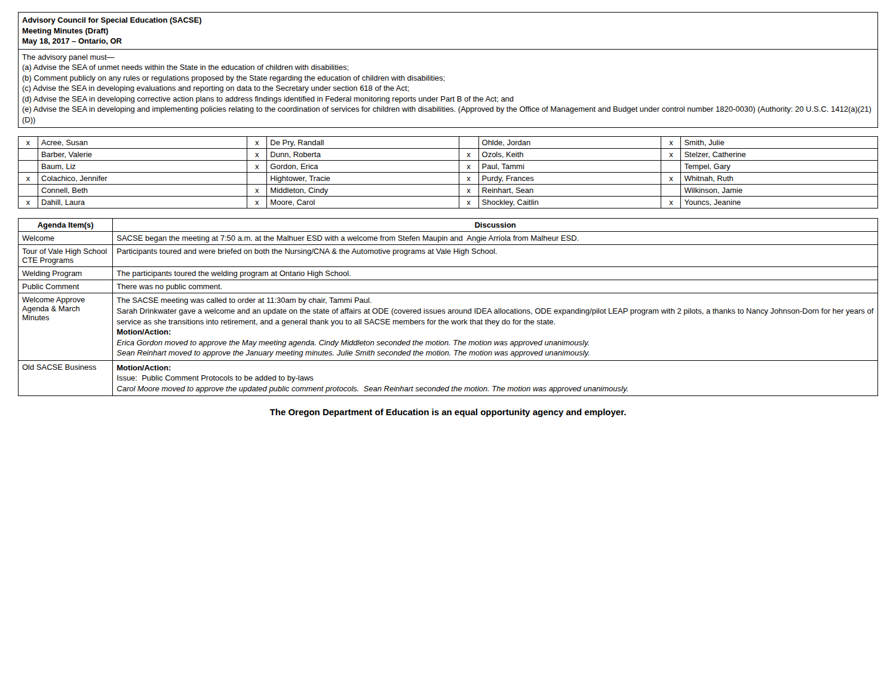| Advisory Council for Special Education (SACSE) Meeting Minutes (Draft) May 18, 2017 – Ontario, OR |
| The advisory panel must— (a) Advise the SEA of unmet needs within the State in the education of children with disabilities; (b) Comment publicly on any rules or regulations proposed by the State regarding the education of children with disabilities; (c) Advise the SEA in developing evaluations and reporting on data to the Secretary under section 618 of the Act; (d) Advise the SEA in developing corrective action plans to address findings identified in Federal monitoring reports under Part B of the Act; and (e) Advise the SEA in developing and implementing policies relating to the coordination of services for children with disabilities. (Approved by the Office of Management and Budget under control number 1820-0030) (Authority: 20 U.S.C. 1412(a)(21)(D)) |
| x | Acree, Susan | x | De Pry, Randall | | Ohlde, Jordan | x | Smith, Julie |
| | Barber, Valerie | x | Dunn, Roberta | x | Ozols, Keith | x | Stelzer, Catherine |
| | Baum, Liz | x | Gordon, Erica | x | Paul, Tammi | | Tempel, Gary |
| x | Colachico, Jennifer | | Hightower, Tracie | x | Purdy, Frances | x | Whitnah, Ruth |
| | Connell, Beth | x | Middleton, Cindy | x | Reinhart, Sean | | Wilkinson, Jamie |
| x | Dahill, Laura | x | Moore, Carol | x | Shockley, Caitlin | x | Youncs, Jeanine |
| Agenda Item(s) | Discussion |
| --- | --- |
| Welcome | SACSE began the meeting at 7:50 a.m. at the Malhuer ESD with a welcome from Stefen Maupin and Angie Arriola from Malheur ESD. |
| Tour of Vale High School CTE Programs | Participants toured and were briefed on both the Nursing/CNA & the Automotive programs at Vale High School. |
| Welding Program | The participants toured the welding program at Ontario High School. |
| Public Comment | There was no public comment. |
| Welcome Approve Agenda & March Minutes | The SACSE meeting was called to order at 11:30am by chair, Tammi Paul. Sarah Drinkwater gave a welcome and an update on the state of affairs at ODE (covered issues around IDEA allocations, ODE expanding/pilot LEAP program with 2 pilots, a thanks to Nancy Johnson-Dorn for her years of service as she transitions into retirement, and a general thank you to all SACSE members for the work that they do for the state. Motion/Action: Erica Gordon moved to approve the May meeting agenda. Cindy Middleton seconded the motion. The motion was approved unanimously. Sean Reinhart moved to approve the January meeting minutes. Julie Smith seconded the motion. The motion was approved unanimously. |
| Old SACSE Business | Motion/Action: Issue: Public Comment Protocols to be added to by-laws Carol Moore moved to approve the updated public comment protocols. Sean Reinhart seconded the motion. The motion was approved unanimously. |
The Oregon Department of Education is an equal opportunity agency and employer.